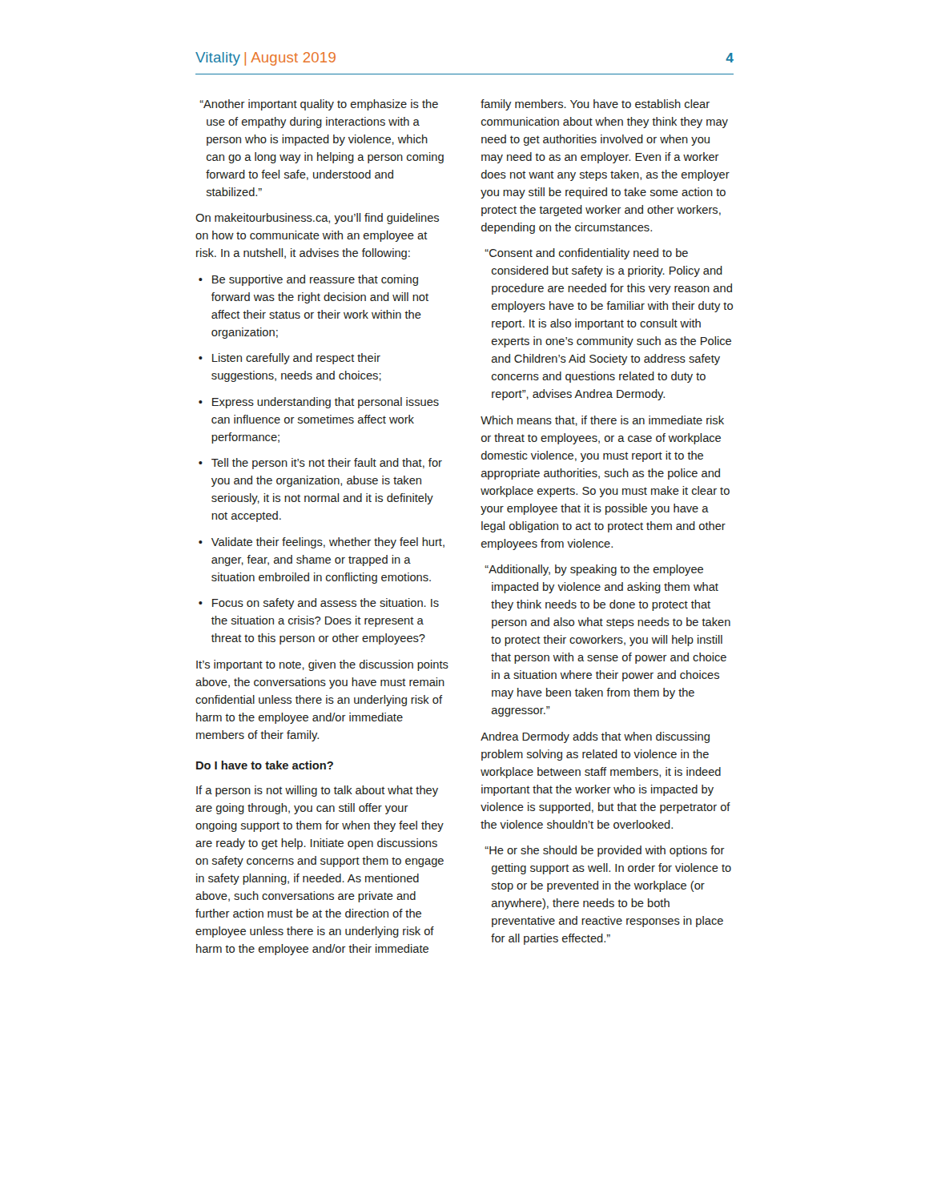Vitality|August 2019
4
“Another important quality to emphasize is the use of empathy during interactions with a person who is impacted by violence, which can go a long way in helping a person coming forward to feel safe, understood and stabilized.”
On makeitourbusiness.ca, you’ll find guidelines on how to communicate with an employee at risk. In a nutshell, it advises the following:
Be supportive and reassure that coming forward was the right decision and will not affect their status or their work within the organization;
Listen carefully and respect their suggestions, needs and choices;
Express understanding that personal issues can influence or sometimes affect work performance;
Tell the person it’s not their fault and that, for you and the organization, abuse is taken seriously, it is not normal and it is definitely not accepted.
Validate their feelings, whether they feel hurt, anger, fear, and shame or trapped in a situation embroiled in conflicting emotions.
Focus on safety and assess the situation. Is the situation a crisis? Does it represent a threat to this person or other employees?
It’s important to note, given the discussion points above, the conversations you have must remain confidential unless there is an underlying risk of harm to the employee and/or immediate members of their family.
Do I have to take action?
If a person is not willing to talk about what they are going through, you can still offer your ongoing support to them for when they feel they are ready to get help. Initiate open discussions on safety concerns and support them to engage in safety planning, if needed. As mentioned above, such conversations are private and further action must be at the direction of the employee unless there is an underlying risk of harm to the employee and/or their immediate family members. You have to establish clear communication about when they think they may need to get authorities involved or when you may need to as an employer. Even if a worker does not want any steps taken, as the employer you may still be required to take some action to protect the targeted worker and other workers, depending on the circumstances.
“Consent and confidentiality need to be considered but safety is a priority. Policy and procedure are needed for this very reason and employers have to be familiar with their duty to report. It is also important to consult with experts in one’s community such as the Police and Children’s Aid Society to address safety concerns and questions related to duty to report”, advises Andrea Dermody.
Which means that, if there is an immediate risk or threat to employees, or a case of workplace domestic violence, you must report it to the appropriate authorities, such as the police and workplace experts. So you must make it clear to your employee that it is possible you have a legal obligation to act to protect them and other employees from violence.
“Additionally, by speaking to the employee impacted by violence and asking them what they think needs to be done to protect that person and also what steps needs to be taken to protect their coworkers, you will help instill that person with a sense of power and choice in a situation where their power and choices may have been taken from them by the aggressor.”
Andrea Dermody adds that when discussing problem solving as related to violence in the workplace between staff members, it is indeed important that the worker who is impacted by violence is supported, but that the perpetrator of the violence shouldn’t be overlooked.
“He or she should be provided with options for getting support as well. In order for violence to stop or be prevented in the workplace (or anywhere), there needs to be both preventative and reactive responses in place for all parties effected.”